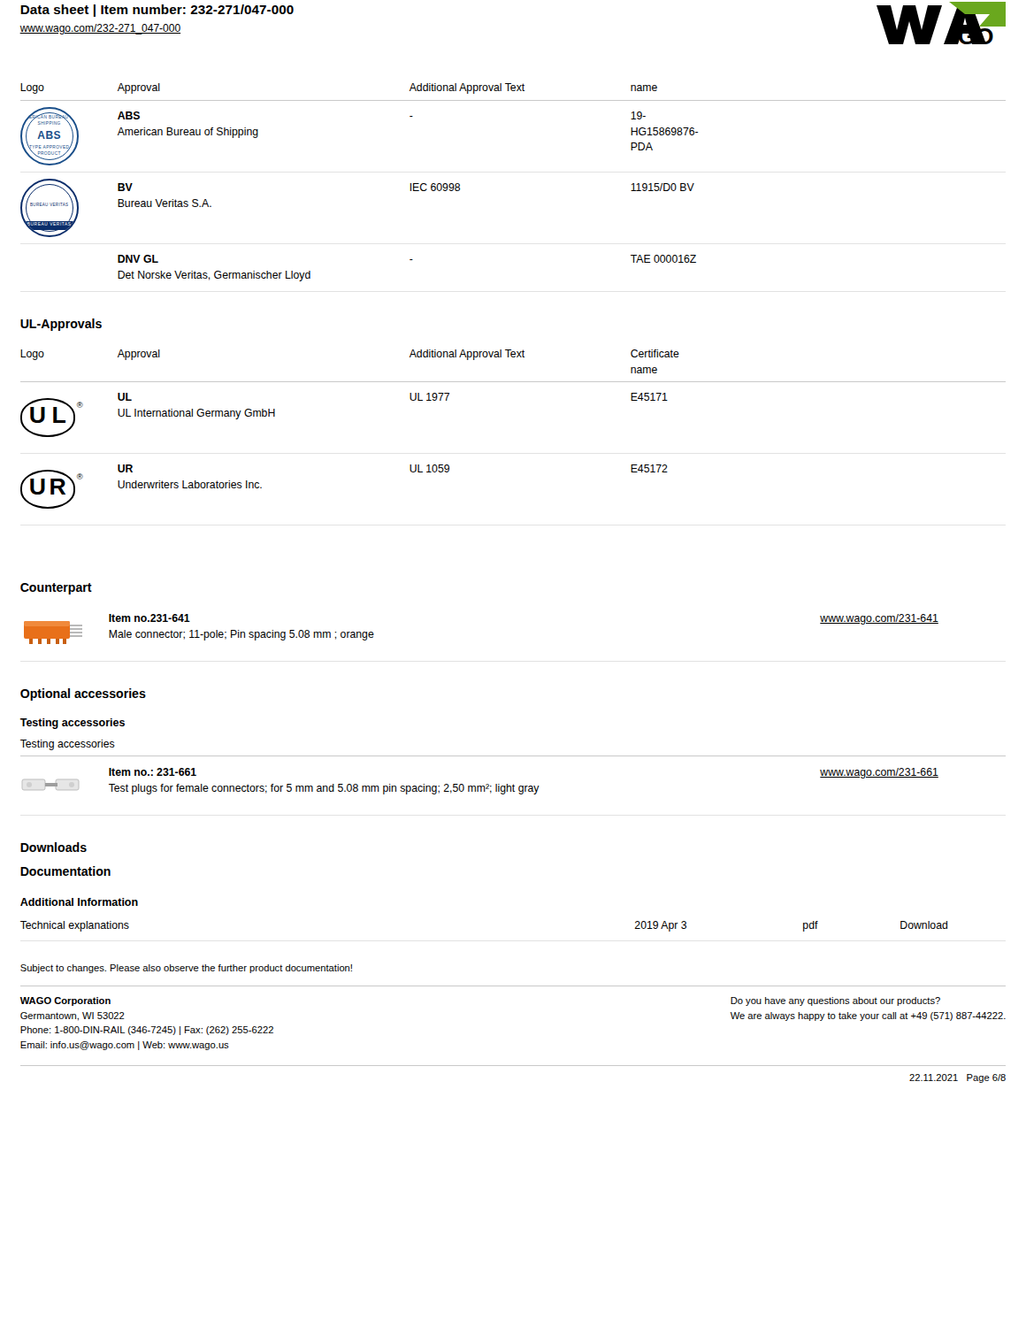Data sheet | Item number: 232-271/047-000
www.wago.com/232-271_047-000
GO
| Logo | Approval | Additional Approval Text | name |
| --- | --- | --- | --- |
| AMERICAN BUREAU OF SHIPPING ABS TYPE APPROVED PRODUCT | ABS American Bureau of Shipping | - | 19- HG15869876- PDA |
| BUREAU VERITAS BUREAU VERITAS | BV Bureau Veritas S.A. | IEC 60998 | 11915/D0 BV |
| | DNV GL Det Norske Veritas, Germanischer Lloyd | - | TAE 000016Z |
UL-Approvals
| Logo | Approval | Additional Approval Text | Certificate name |
| --- | --- | --- | --- |
| U L ® | UL UL International Germany GmbH | UL 1977 | E45171 |
| U R ® | UR Underwriters Laboratories Inc. | UL 1059 | E45172 |
Counterpart
Item no.231-641
Male connector; 11-pole; Pin spacing 5.08 mm ; orange
www.wago.com/231-641
Optional accessories
Testing accessories
Testing accessories
Item no.: 231-661
Test plugs for female connectors; for 5 mm and 5.08 mm pin spacing; 2,50 mm²; light gray
www.wago.com/231-661
Downloads
Documentation
Additional Information
| Technical explanations | 2019 Apr 3 | pdf | Download |
Subject to changes. Please also observe the further product documentation!
WAGO Corporation
Germantown, WI 53022
Phone: 1-800-DIN-RAIL (346-7245) | Fax: (262) 255-6222
Email: info.us@wago.com | Web: www.wago.us
Do you have any questions about our products?
We are always happy to take your call at +49 (571) 887-44222.
22.11.2021 Page 6/8